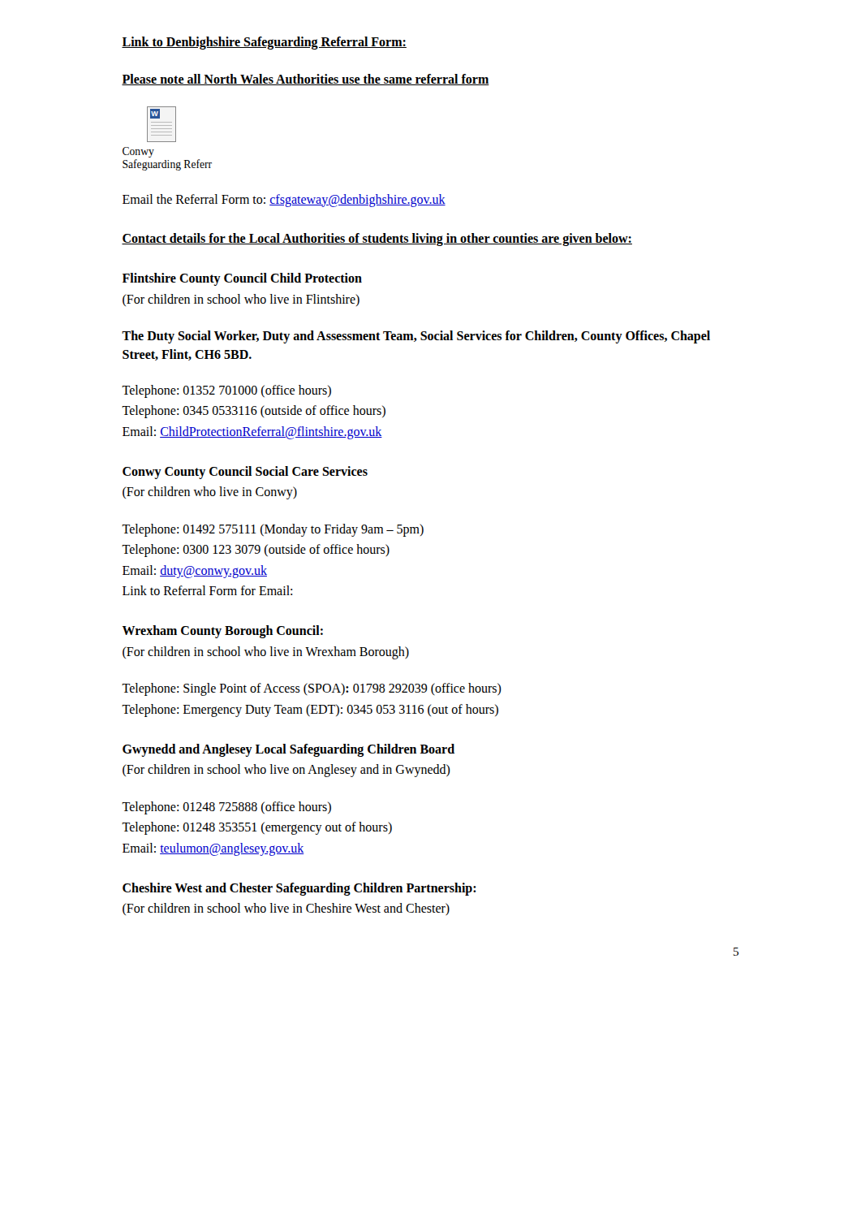Link to Denbighshire Safeguarding Referral Form:
Please note all North Wales Authorities use the same referral form
Conwy
Safeguarding Referr
Email the Referral Form to: cfsgateway@denbighshire.gov.uk
Contact details for the Local Authorities of students living in other counties are given below:
Flintshire County Council Child Protection
(For children in school who live in Flintshire)
The Duty Social Worker, Duty and Assessment Team, Social Services for Children, County Offices, Chapel Street, Flint, CH6 5BD.
Telephone: 01352 701000 (office hours)
Telephone: 0345 0533116 (outside of office hours)
Email: ChildProtectionReferral@flintshire.gov.uk
Conwy County Council Social Care Services
(For children who live in Conwy)
Telephone: 01492 575111 (Monday to Friday 9am – 5pm)
Telephone: 0300 123 3079 (outside of office hours)
Email: duty@conwy.gov.uk
Link to Referral Form for Email:
Wrexham County Borough Council:
(For children in school who live in Wrexham Borough)
Telephone: Single Point of Access (SPOA): 01798 292039 (office hours)
Telephone: Emergency Duty Team (EDT): 0345 053 3116 (out of hours)
Gwynedd and Anglesey Local Safeguarding Children Board
(For children in school who live on Anglesey and in Gwynedd)
Telephone: 01248 725888 (office hours)
Telephone: 01248 353551 (emergency out of hours)
Email: teulumon@anglesey.gov.uk
Cheshire West and Chester Safeguarding Children Partnership:
(For children in school who live in Cheshire West and Chester)
5